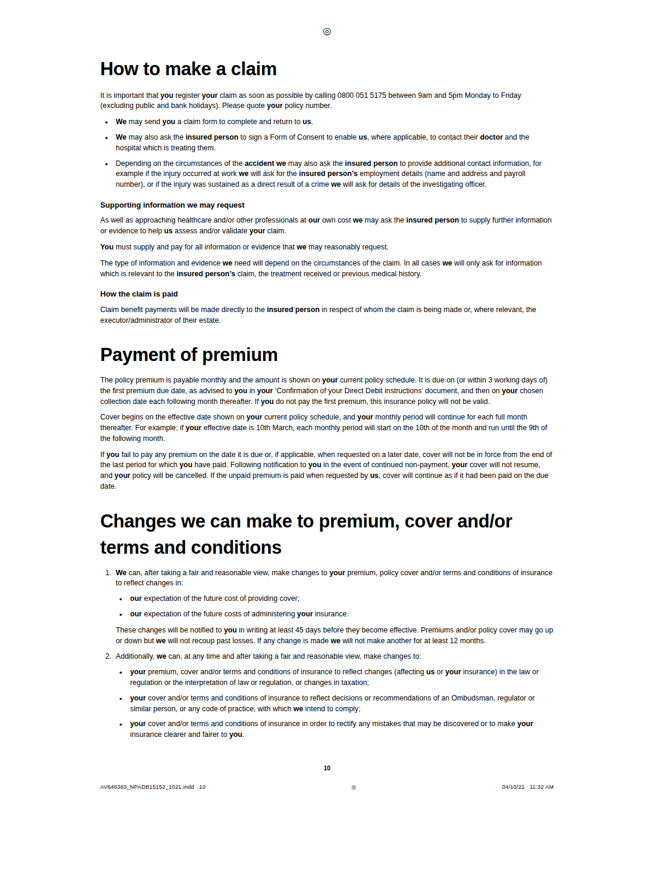◎
How to make a claim
It is important that you register your claim as soon as possible by calling 0800 051 5175 between 9am and 5pm Monday to Friday (excluding public and bank holidays). Please quote your policy number.
We may send you a claim form to complete and return to us.
We may also ask the insured person to sign a Form of Consent to enable us, where applicable, to contact their doctor and the hospital which is treating them.
Depending on the circumstances of the accident we may also ask the insured person to provide additional contact information, for example if the injury occurred at work we will ask for the insured person’s employment details (name and address and payroll number), or if the injury was sustained as a direct result of a crime we will ask for details of the investigating officer.
Supporting information we may request
As well as approaching healthcare and/or other professionals at our own cost we may ask the insured person to supply further information or evidence to help us assess and/or validate your claim.
You must supply and pay for all information or evidence that we may reasonably request.
The type of information and evidence we need will depend on the circumstances of the claim. In all cases we will only ask for information which is relevant to the insured person’s claim, the treatment received or previous medical history.
How the claim is paid
Claim benefit payments will be made directly to the insured person in respect of whom the claim is being made or, where relevant, the executor/administrator of their estate.
Payment of premium
The policy premium is payable monthly and the amount is shown on your current policy schedule. It is due on (or within 3 working days of) the first premium due date, as advised to you in your ‘Confirmation of your Direct Debit instructions’ document, and then on your chosen collection date each following month thereafter. If you do not pay the first premium, this insurance policy will not be valid.
Cover begins on the effective date shown on your current policy schedule, and your monthly period will continue for each full month thereafter. For example; if your effective date is 10th March, each monthly period will start on the 10th of the month and run until the 9th of the following month.
If you fail to pay any premium on the date it is due or, if applicable, when requested on a later date, cover will not be in force from the end of the last period for which you have paid. Following notification to you in the event of continued non-payment, your cover will not resume, and your policy will be cancelled. If the unpaid premium is paid when requested by us, cover will continue as if it had been paid on the due date.
Changes we can make to premium, cover and/or terms and conditions
We can, after taking a fair and reasonable view, make changes to your premium, policy cover and/or terms and conditions of insurance to reflect changes in:
our expectation of the future cost of providing cover;
our expectation of the future costs of administering your insurance.
These changes will be notified to you in writing at least 45 days before they become effective. Premiums and/or policy cover may go up or down but we will not recoup past losses. If any change is made we will not make another for at least 12 months.
Additionally, we can, at any time and after taking a fair and reasonable view, make changes to:
your premium, cover and/or terms and conditions of insurance to reflect changes (affecting us or your insurance) in the law or regulation or the interpretation of law or regulation, or changes in taxation;
your cover and/or terms and conditions of insurance to reflect decisions or recommendations of an Ombudsman, regulator or similar person, or any code of practice, with which we intend to comply;
your cover and/or terms and conditions of insurance in order to rectify any mistakes that may be discovered or to make your insurance clearer and fairer to you.
10
AV646383_NPADB15152_1021.indd 10 ◎ 04/10/21 11:32 AM